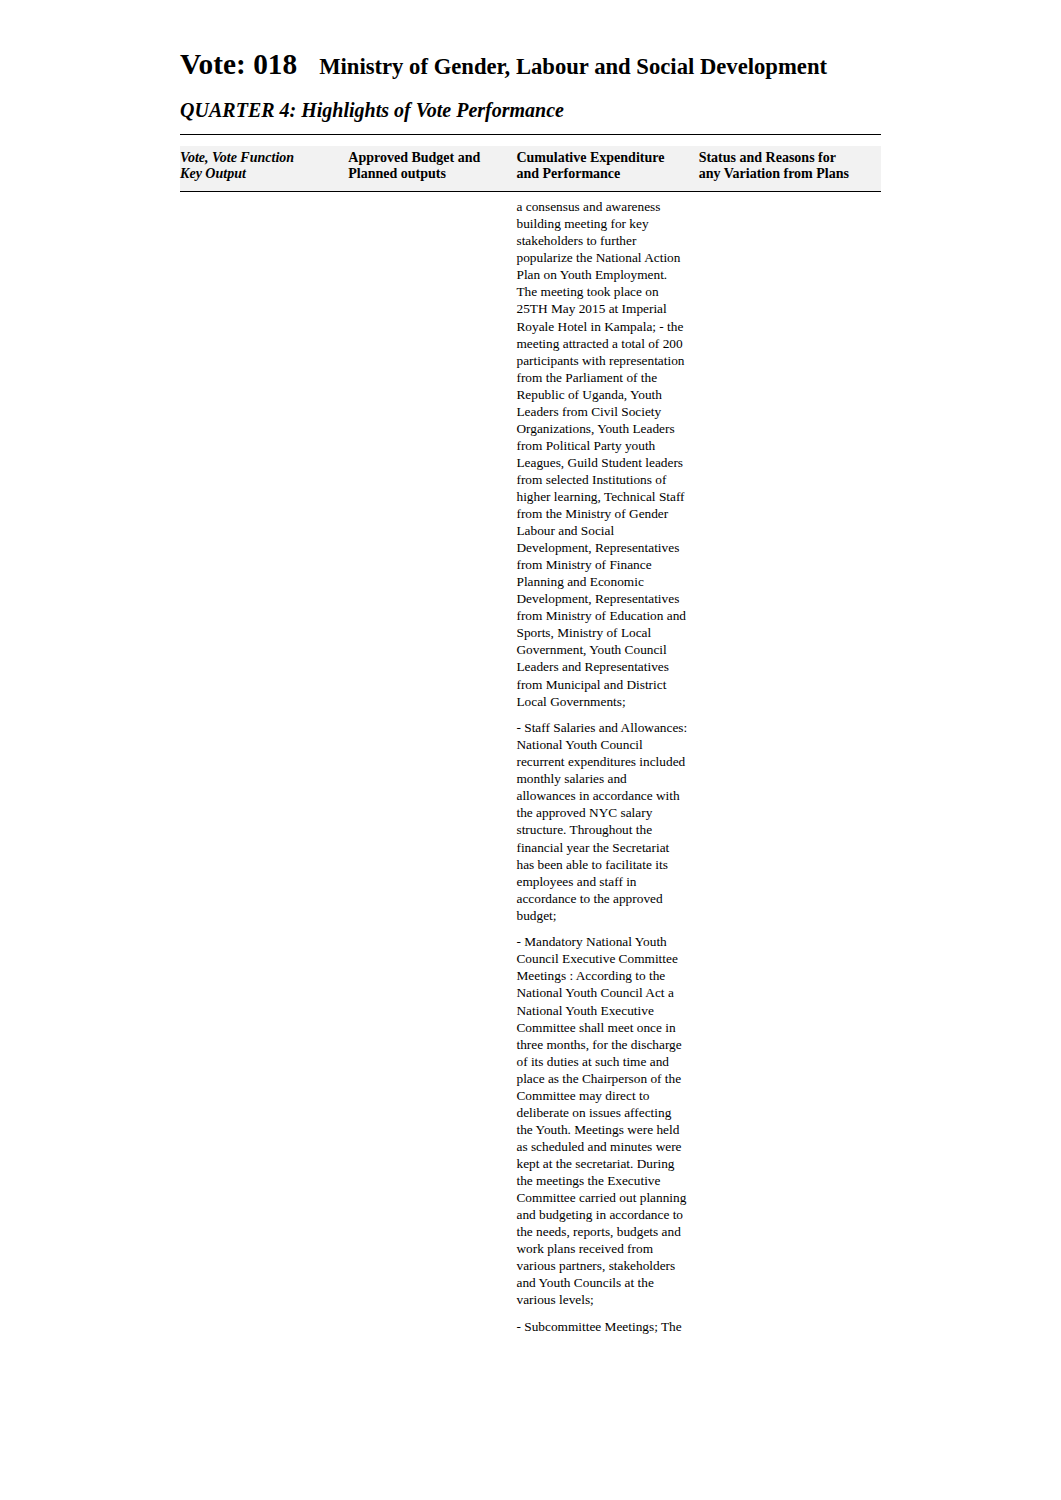Vote: 018 Ministry of Gender, Labour and Social Development
QUARTER 4: Highlights of Vote Performance
| Vote, Vote Function Key Output | Approved Budget and Planned outputs | Cumulative Expenditure and Performance | Status and Reasons for any Variation from Plans |
| --- | --- | --- | --- |
| | | a consensus and awareness building meeting for key stakeholders to further popularize the National Action Plan on Youth Employment. The meeting took place on 25TH May 2015 at Imperial Royale Hotel in Kampala; - the meeting attracted a total of 200 participants with representation from the Parliament of the Republic of Uganda, Youth Leaders from Civil Society Organizations, Youth Leaders from Political Party youth Leagues, Guild Student leaders from selected Institutions of higher learning, Technical Staff from the Ministry of Gender Labour and Social Development, Representatives from Ministry of Finance Planning and Economic Development, Representatives from Ministry of Education and Sports, Ministry of Local Government, Youth Council Leaders and Representatives from Municipal and District Local Governments; - Staff Salaries and Allowances: National Youth Council recurrent expenditures included monthly salaries and allowances in accordance with the approved NYC salary structure. Throughout the financial year the Secretariat has been able to facilitate its employees and staff in accordance to the approved budget; - Mandatory National Youth Council Executive Committee Meetings : According to the National Youth Council Act a National Youth Executive Committee shall meet once in three months, for the discharge of its duties at such time and place as the Chairperson of the Committee may direct to deliberate on issues affecting the Youth. Meetings were held as scheduled and minutes were kept at the secretariat. During the meetings the Executive Committee carried out planning and budgeting in accordance to the needs, reports, budgets and work plans received from various partners, stakeholders and Youth Councils at the various levels; - Subcommittee Meetings; The | |